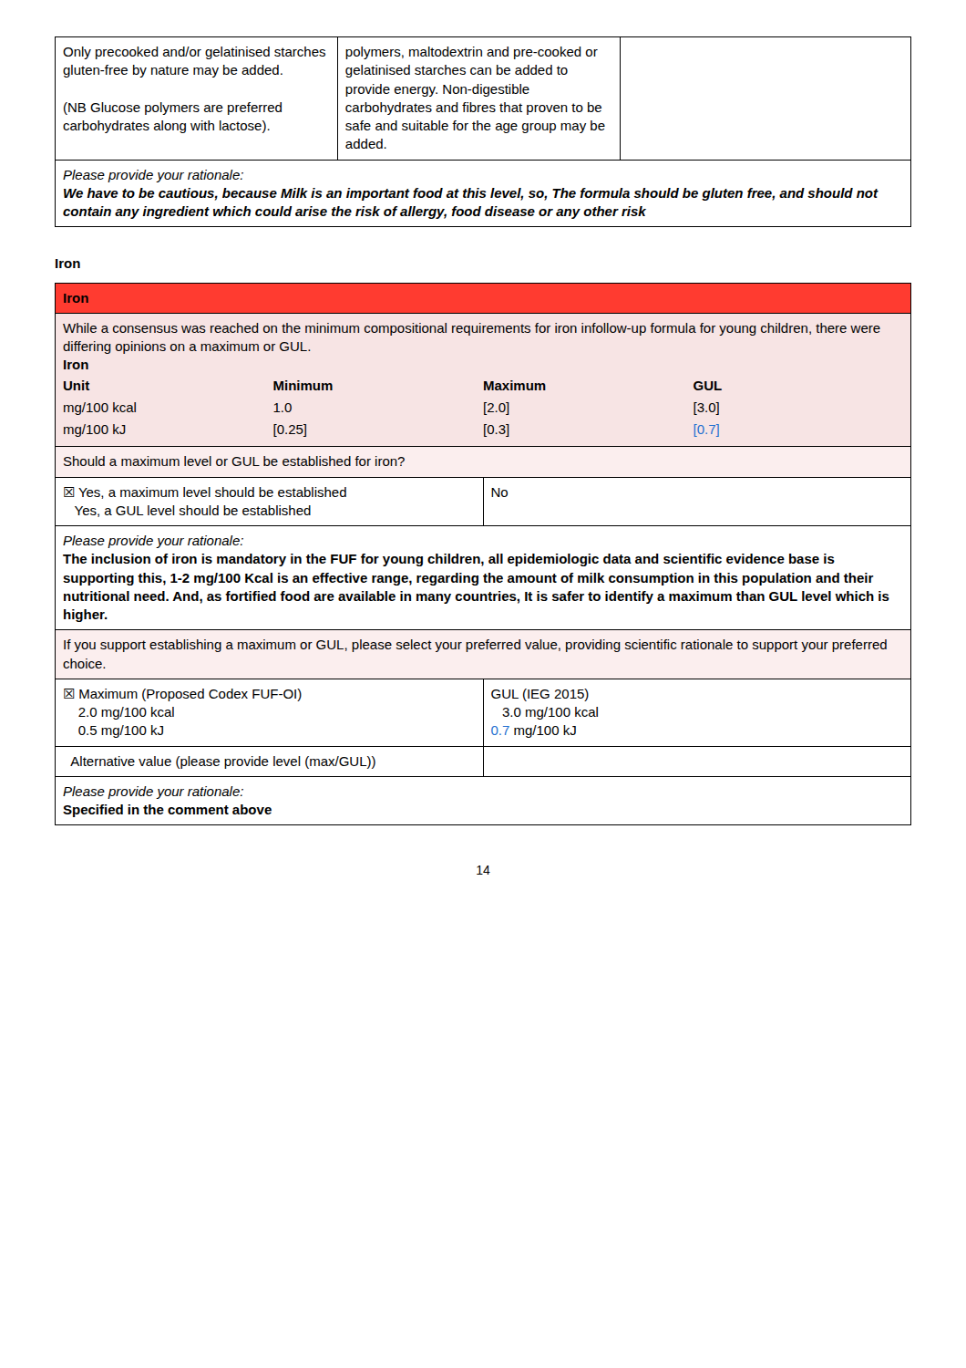| Only precooked and/or gelatinised starches gluten-free by nature may be added. (NB Glucose polymers are preferred carbohydrates along with lactose). | polymers, maltodextrin and pre-cooked or gelatinised starches can be added to provide energy. Non-digestible carbohydrates and fibres that proven to be safe and suitable for the age group may be added. | |
| Please provide your rationale: We have to be cautious, because Milk is an important food at this level, so, The formula should be gluten free, and should not contain any ingredient which could arise the risk of allergy, food disease or any other risk |
Iron
| Iron |
| While a consensus was reached on the minimum compositional requirements for iron infollow-up formula for young children, there were differing opinions on a maximum or GUL. Iron / Unit / Minimum / Maximum / GUL / / mg/100 kcal / 1.0 / [2.0] / [3.0] / / mg/100 kJ / [0.25] / [0.3] / [0.7] / |
| Should a maximum level or GUL be established for iron? |
| ☒ Yes, a maximum level should be established Yes, a GUL level should be established | No |
| Please provide your rationale: The inclusion of iron is mandatory in the FUF for young children, all epidemiologic data and scientific evidence base is supporting this, 1-2 mg/100 Kcal is an effective range, regarding the amount of milk consumption in this population and their nutritional need. And, as fortified food are available in many countries, It is safer to identify a maximum than GUL level which is higher. |
| If you support establishing a maximum or GUL, please select your preferred value, providing scientific rationale to support your preferred choice. |
| ☒ Maximum (Proposed Codex FUF-OI) 2.0 mg/100 kcal 0.5 mg/100 kJ | GUL (IEG 2015) 3.0 mg/100 kcal 0.7 mg/100 kJ |
| Alternative value (please provide level (max/GUL)) | |
| Please provide your rationale: Specified in the comment above |
14